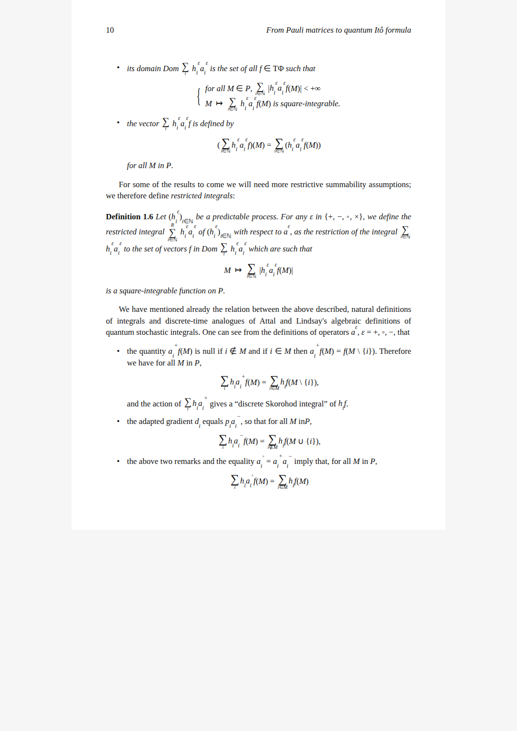10 From Pauli matrices to quantum Itô formula
its domain Dom ∑i hiεaiε is the set of all f ∈ TΦ such that
for all M ∈ P, ∑i∈ℕ |hiεaiεf(M)| < +∞ M ↦ ∑i∈ℕ hiεaiεf(M) is square-integrable.
the vector ∑i hiεaiεf is defined by
(∑i∈ℕ hiεaiεf)(M) = ∑i∈ℕ(hiεaiεf(M))
for all M in P.
For some of the results to come we will need more restrictive summability assumptions; we therefore define restricted integrals:
Definition 1.6 Let (hiε)i∈ℕ be a predictable process. For any ε in {+, −, ◦, ×}, we define the restricted integral R∑i∈ℕ hiεaiε of (hiε)i∈ℕ with respect to aε, as the restriction of the integral ∑i∈ℕ hiεaiε to the set of vectors f in Dom ∑i hiεaiε which are such that
M ↦ ∑i∈ℕ |hiεaiεf(M)|
is a square-integrable function on P.
We have mentioned already the relation between the above described, natural definitions of integrals and discrete-time analogues of Attal and Lindsay's algebraic definitions of quantum stochastic integrals. One can see from the definitions of operators aε, ε = +, ◦, −, that
the quantity ai+f(M) is null if i ∉ M and if i ∈ M then ai+f(M) = f(M \ {i}). Therefore we have for all M in P,
∑i hiai+f(M) = ∑i∈M hif(M \ {i}),
and the action of ∑i hiai+ gives a “discrete Skorohod integral” of hif.
the adapted gradient di equals piai−, so that for all M inP,
∑i hiai−f(M) = ∑i∉M hif(M ∪ {i}),
the above two remarks and the equality ai◦ = ai+ai− imply that, for all M in P,
∑i hiai◦f(M) = ∑i∈M hif(M)